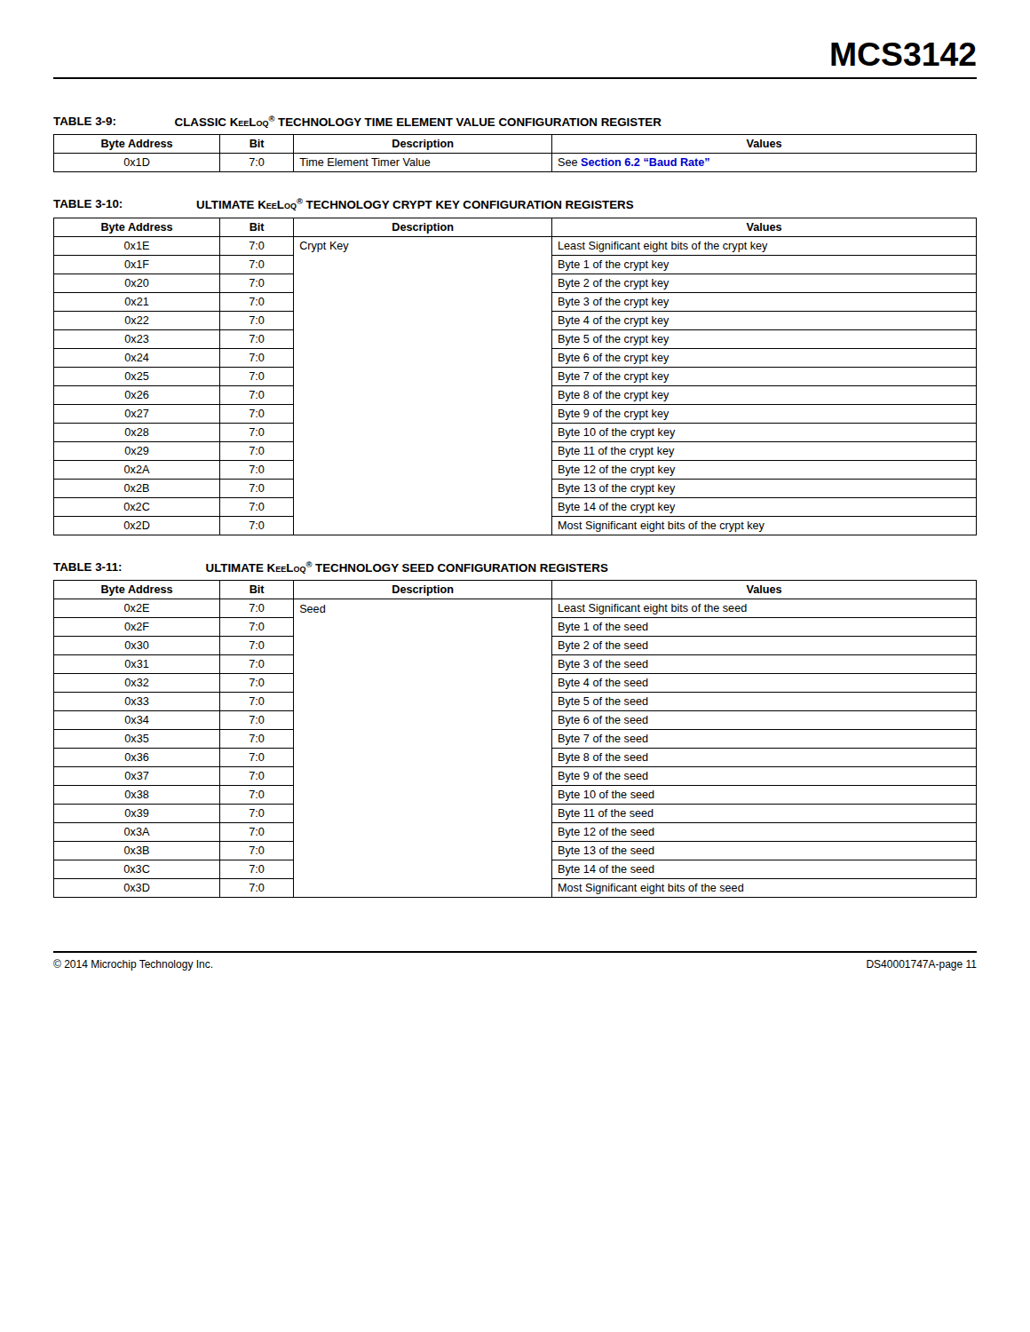MCS3142
TABLE 3-9: CLASSIC Kee Loq® TECHNOLOGY TIME ELEMENT VALUE CONFIGURATION REGISTER
| Byte Address | Bit | Description | Values |
| --- | --- | --- | --- |
| 0x1D | 7:0 | Time Element Timer Value | See Section 6.2 “Baud Rate” |
TABLE 3-10: ULTIMATE Kee Loq® TECHNOLOGY CRYPT KEY CONFIGURATION REGISTERS
| Byte Address | Bit | Description | Values |
| --- | --- | --- | --- |
| 0x1E | 7:0 | Crypt Key | Least Significant eight bits of the crypt key |
| 0x1F | 7:0 | | Byte 1 of the crypt key |
| 0x20 | 7:0 | | Byte 2 of the crypt key |
| 0x21 | 7:0 | | Byte 3 of the crypt key |
| 0x22 | 7:0 | | Byte 4 of the crypt key |
| 0x23 | 7:0 | | Byte 5 of the crypt key |
| 0x24 | 7:0 | | Byte 6 of the crypt key |
| 0x25 | 7:0 | | Byte 7 of the crypt key |
| 0x26 | 7:0 | | Byte 8 of the crypt key |
| 0x27 | 7:0 | | Byte 9 of the crypt key |
| 0x28 | 7:0 | | Byte 10 of the crypt key |
| 0x29 | 7:0 | | Byte 11 of the crypt key |
| 0x2A | 7:0 | | Byte 12 of the crypt key |
| 0x2B | 7:0 | | Byte 13 of the crypt key |
| 0x2C | 7:0 | | Byte 14 of the crypt key |
| 0x2D | 7:0 | | Most Significant eight bits of the crypt key |
TABLE 3-11: ULTIMATE Kee Loq® TECHNOLOGY SEED CONFIGURATION REGISTERS
| Byte Address | Bit | Description | Values |
| --- | --- | --- | --- |
| 0x2E | 7:0 | Seed | Least Significant eight bits of the seed |
| 0x2F | 7:0 | | Byte 1 of the seed |
| 0x30 | 7:0 | | Byte 2 of the seed |
| 0x31 | 7:0 | | Byte 3 of the seed |
| 0x32 | 7:0 | | Byte 4 of the seed |
| 0x33 | 7:0 | | Byte 5 of the seed |
| 0x34 | 7:0 | | Byte 6 of the seed |
| 0x35 | 7:0 | | Byte 7 of the seed |
| 0x36 | 7:0 | | Byte 8 of the seed |
| 0x37 | 7:0 | | Byte 9 of the seed |
| 0x38 | 7:0 | | Byte 10 of the seed |
| 0x39 | 7:0 | | Byte 11 of the seed |
| 0x3A | 7:0 | | Byte 12 of the seed |
| 0x3B | 7:0 | | Byte 13 of the seed |
| 0x3C | 7:0 | | Byte 14 of the seed |
| 0x3D | 7:0 | | Most Significant eight bits of the seed |
© 2014 Microchip Technology Inc. DS40001747A-page 11